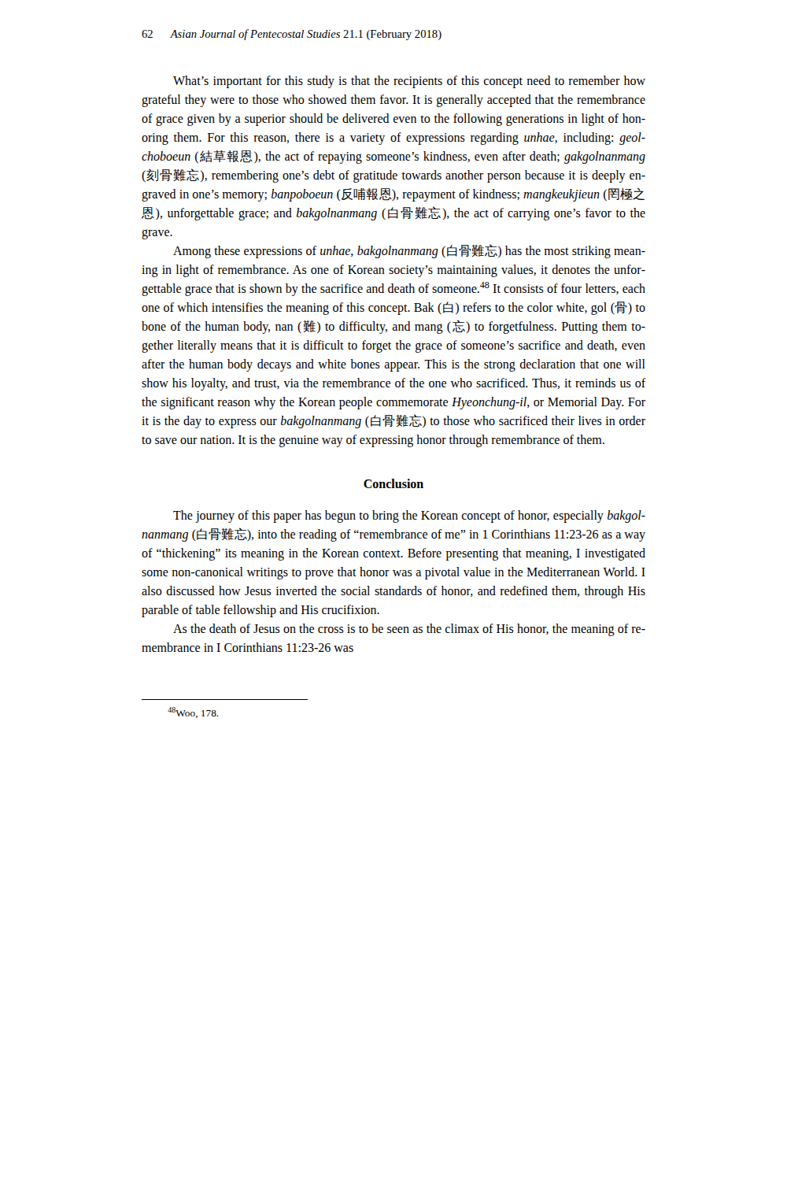62 Asian Journal of Pentecostal Studies 21.1 (February 2018)
What’s important for this study is that the recipients of this concept need to remember how grateful they were to those who showed them favor. It is generally accepted that the remembrance of grace given by a superior should be delivered even to the following generations in light of honoring them. For this reason, there is a variety of expressions regarding unhae, including: geolchoboeun (結草報恩), the act of repaying someone’s kindness, even after death; gakgolnanmang (刻骨難忘), remembering one’s debt of gratitude towards another person because it is deeply engraved in one’s memory; banpoboeun (反哺報恩), repayment of kindness; mangkeukjieun (罔極之恩), unforgettable grace; and bakgolnanmang (白骨難忘), the act of carrying one’s favor to the grave.
Among these expressions of unhae, bakgolnanmang (白骨難忘) has the most striking meaning in light of remembrance. As one of Korean society’s maintaining values, it denotes the unforgettable grace that is shown by the sacrifice and death of someone.48 It consists of four letters, each one of which intensifies the meaning of this concept. Bak (白) refers to the color white, gol (骨) to bone of the human body, nan (難) to difficulty, and mang (忘) to forgetfulness. Putting them together literally means that it is difficult to forget the grace of someone’s sacrifice and death, even after the human body decays and white bones appear. This is the strong declaration that one will show his loyalty, and trust, via the remembrance of the one who sacrificed. Thus, it reminds us of the significant reason why the Korean people commemorate Hyeonchung-il, or Memorial Day. For it is the day to express our bakgolnanmang (白骨難忘) to those who sacrificed their lives in order to save our nation. It is the genuine way of expressing honor through remembrance of them.
Conclusion
The journey of this paper has begun to bring the Korean concept of honor, especially bakgolnanmang (白骨難忘), into the reading of “remembrance of me” in 1 Corinthians 11:23-26 as a way of “thickening” its meaning in the Korean context. Before presenting that meaning, I investigated some non-canonical writings to prove that honor was a pivotal value in the Mediterranean World. I also discussed how Jesus inverted the social standards of honor, and redefined them, through His parable of table fellowship and His crucifixion.
As the death of Jesus on the cross is to be seen as the climax of His honor, the meaning of remembrance in I Corinthians 11:23-26 was
48Woo, 178.